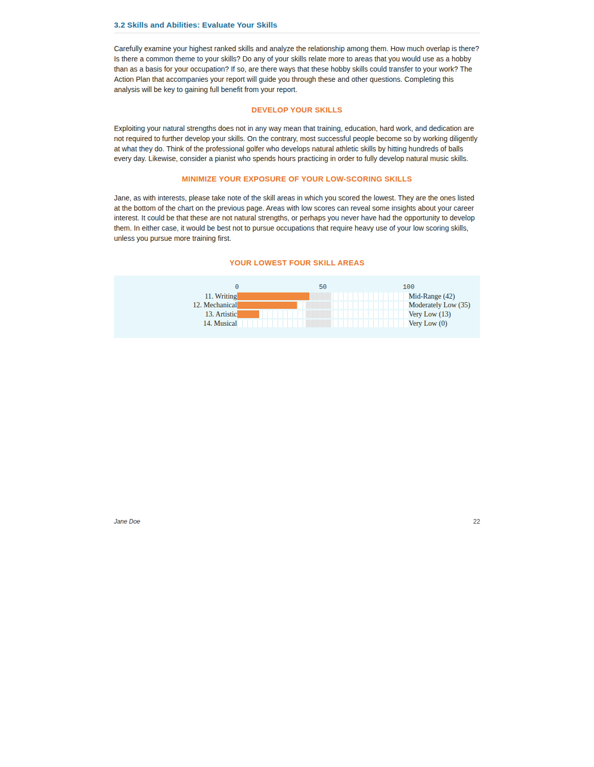3.2 Skills and Abilities: Evaluate Your Skills
Carefully examine your highest ranked skills and analyze the relationship among them. How much overlap is there? Is there a common theme to your skills? Do any of your skills relate more to areas that you would use as a hobby than as a basis for your occupation? If so, are there ways that these hobby skills could transfer to your work? The Action Plan that accompanies your report will guide you through these and other questions. Completing this analysis will be key to gaining full benefit from your report.
DEVELOP YOUR SKILLS
Exploiting your natural strengths does not in any way mean that training, education, hard work, and dedication are not required to further develop your skills. On the contrary, most successful people become so by working diligently at what they do. Think of the professional golfer who develops natural athletic skills by hitting hundreds of balls every day. Likewise, consider a pianist who spends hours practicing in order to fully develop natural music skills.
MINIMIZE YOUR EXPOSURE OF YOUR LOW-SCORING SKILLS
Jane, as with interests, please take note of the skill areas in which you scored the lowest. They are the ones listed at the bottom of the chart on the previous page. Areas with low scores can reveal some insights about your career interest. It could be that these are not natural strengths, or perhaps you never have had the opportunity to develop them. In either case, it would be best not to pursue occupations that require heavy use of your low scoring skills, unless you pursue more training first.
YOUR LOWEST FOUR SKILL AREAS
| | 0 50 100 | |
| 11. Writing | | Mid-Range (42) |
| 12. Mechanical | | Moderately Low (35) |
| 13. Artistic | | Very Low (13) |
| 14. Musical | | Very Low (0) |
Jane Doe 22